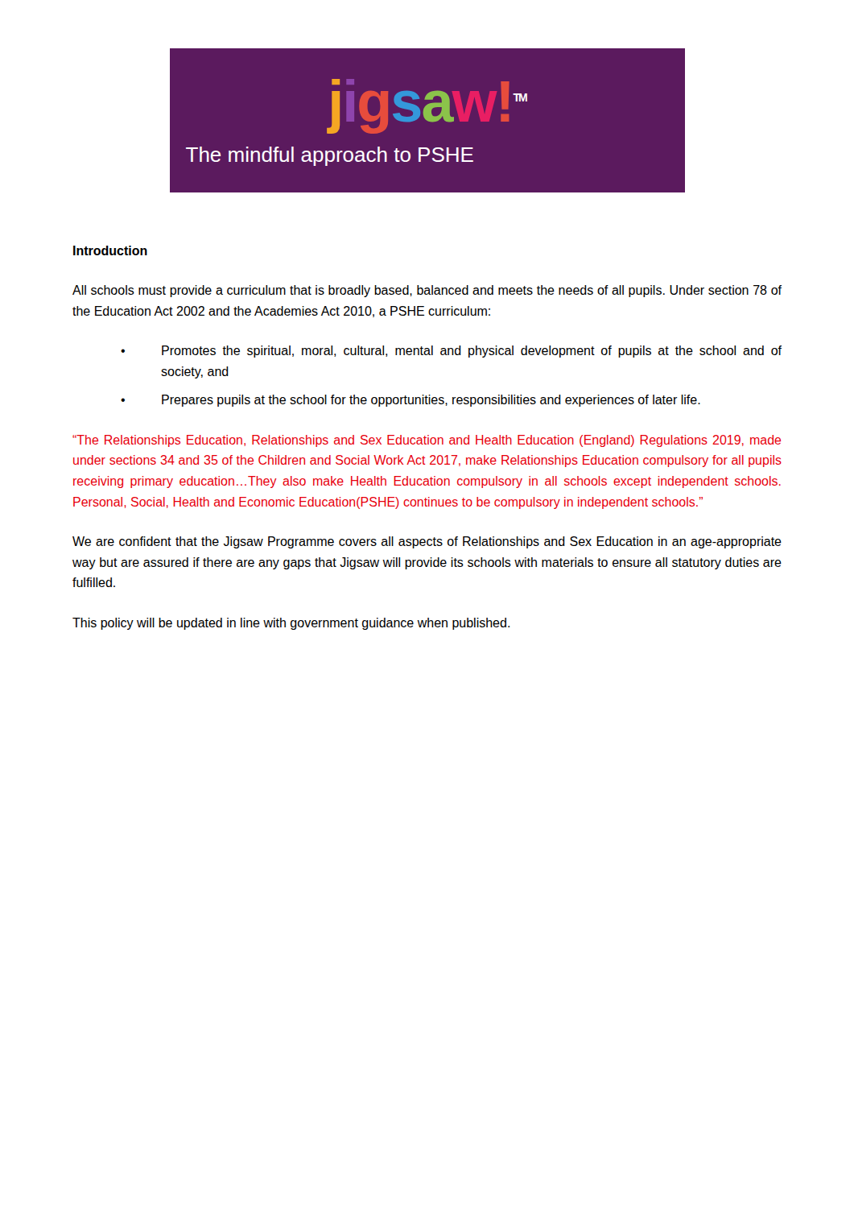jigsaw!TM
The mindful approach to PSHE
Introduction
All schools must provide a curriculum that is broadly based, balanced and meets the needs of all pupils. Under section 78 of the Education Act 2002 and the Academies Act 2010, a PSHE curriculum:
Promotes the spiritual, moral, cultural, mental and physical development of pupils at the school and of society, and
Prepares pupils at the school for the opportunities, responsibilities and experiences of later life.
“The Relationships Education, Relationships and Sex Education and Health Education (England) Regulations 2019, made under sections 34 and 35 of the Children and Social Work Act 2017, make Relationships Education compulsory for all pupils receiving primary education…They also make Health Education compulsory in all schools except independent schools. Personal, Social, Health and Economic Education(PSHE) continues to be compulsory in independent schools.”
We are confident that the Jigsaw Programme covers all aspects of Relationships and Sex Education in an age-appropriate way but are assured if there are any gaps that Jigsaw will provide its schools with materials to ensure all statutory duties are fulfilled.
This policy will be updated in line with government guidance when published.